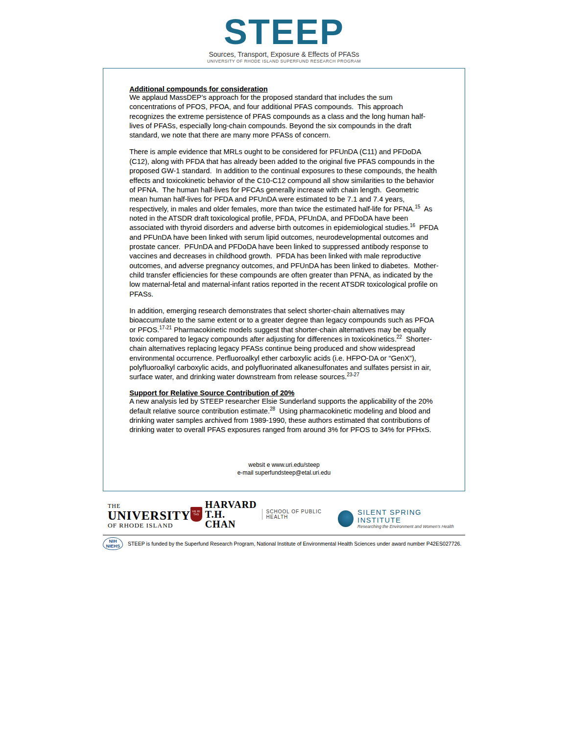STEEP
Sources, Transport, Exposure & Effects of PFASs
UNIVERSITY OF RHODE ISLAND SUPERFUND RESEARCH PROGRAM
Additional compounds for consideration
We applaud MassDEP’s approach for the proposed standard that includes the sum concentrations of PFOS, PFOA, and four additional PFAS compounds. This approach recognizes the extreme persistence of PFAS compounds as a class and the long human half-lives of PFASs, especially long-chain compounds. Beyond the six compounds in the draft standard, we note that there are many more PFASs of concern.
There is ample evidence that MRLs ought to be considered for PFUnDA (C11) and PFDoDA (C12), along with PFDA that has already been added to the original five PFAS compounds in the proposed GW-1 standard. In addition to the continual exposures to these compounds, the health effects and toxicokinetic behavior of the C10-C12 compound all show similarities to the behavior of PFNA. The human half-lives for PFCAs generally increase with chain length. Geometric mean human half-lives for PFDA and PFUnDA were estimated to be 7.1 and 7.4 years, respectively, in males and older females, more than twice the estimated half-life for PFNA.15 As noted in the ATSDR draft toxicological profile, PFDA, PFUnDA, and PFDoDA have been associated with thyroid disorders and adverse birth outcomes in epidemiological studies.16 PFDA and PFUnDA have been linked with serum lipid outcomes, neurodevelopmental outcomes and prostate cancer. PFUnDA and PFDoDA have been linked to suppressed antibody response to vaccines and decreases in childhood growth. PFDA has been linked with male reproductive outcomes, and adverse pregnancy outcomes, and PFUnDA has been linked to diabetes. Mother-child transfer efficiencies for these compounds are often greater than PFNA, as indicated by the low maternal-fetal and maternal-infant ratios reported in the recent ATSDR toxicological profile on PFASs.
In addition, emerging research demonstrates that select shorter-chain alternatives may bioaccumulate to the same extent or to a greater degree than legacy compounds such as PFOA or PFOS.17-21 Pharmacokinetic models suggest that shorter-chain alternatives may be equally toxic compared to legacy compounds after adjusting for differences in toxicokinetics.22 Shorter-chain alternatives replacing legacy PFASs continue being produced and show widespread environmental occurrence. Perfluoroalkyl ether carboxylic acids (i.e. HFPO-DA or “GenX”), polyfluoroalkyl carboxylic acids, and polyfluorinated alkanesulfonates and sulfates persist in air, surface water, and drinking water downstream from release sources.23-27
Support for Relative Source Contribution of 20%
A new analysis led by STEEP researcher Elsie Sunderland supports the applicability of the 20% default relative source contribution estimate.28 Using pharmacokinetic modeling and blood and drinking water samples archived from 1989-1990, these authors estimated that contributions of drinking water to overall PFAS exposures ranged from around 3% for PFOS to 34% for PFHxS.
websit e www.uri.edu/steep
e-mail superfundsteep@etal.uri.edu
THE
UNIVERSITY
OF RHODE ISLAND
HARVARD
T.H. CHAN
SCHOOL OF PUBLIC HEALTH
SILENT SPRING INSTITUTE
Researching the Environment and Women’s Health
NIH
NIEHS
STEEP is funded by the Superfund Research Program, National Institute of Environmental Health Sciences under award number P42ES027726.